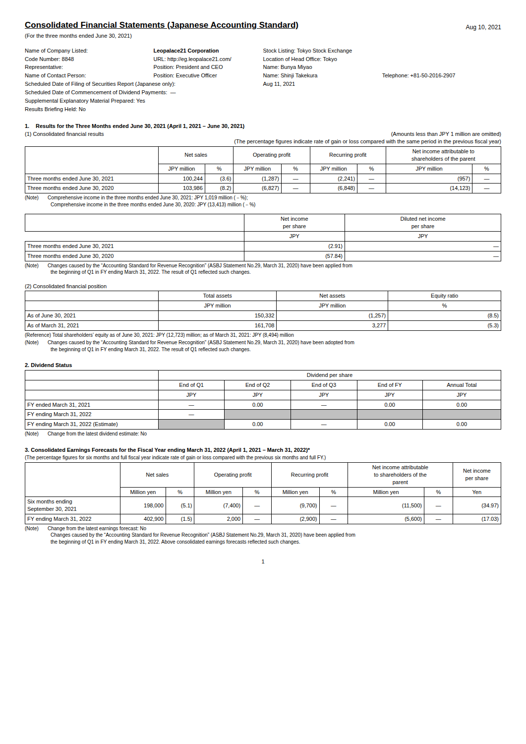Consolidated Financial Statements (Japanese Accounting Standard)
Aug 10, 2021
(For the three months ended June 30, 2021)
| Name of Company Listed: | Leopalace21 Corporation | Stock Listing: Tokyo Stock Exchange | |
| Code Number: 8848 | URL: http://eg.leopalace21.com/ | Location of Head Office: Tokyo | |
| Representative: | Position: President and CEO | Name: Bunya Miyao | |
| Name of Contact Person: | Position: Executive Officer | Name: Shinji Takekura | Telephone: +81-50-2016-2907 |
| Scheduled Date of Filing of Securities Report (Japanese only): | Aug 11, 2021 | |
| Scheduled Date of Commencement of Dividend Payments: — |
| Supplemental Explanatory Material Prepared: Yes |
| Results Briefing Held: No |
1.
Results for the Three Months ended June 30, 2021 (April 1, 2021 – June 30, 2021)
(1) Consolidated financial results
(Amounts less than JPY 1 million are omitted)
(The percentage figures indicate rate of gain or loss compared with the same period in the previous fiscal year)
| | Net sales | Operating profit | Recurring profit | Net income attributable to shareholders of the parent |
| --- | --- | --- | --- | --- |
| JPY million | % | JPY million | % | JPY million | % | JPY million | % |
| Three months ended June 30, 2021 | 100,244 | (3.6) | (1,287) | — | (2,241) | — | (957) | — |
| Three months ended June 30, 2020 | 103,986 | (8.2) | (6,827) | — | (6,848) | — | (14,123) | — |
(Note) Comprehensive income in the three months ended June 30, 2021: JPY 1,019 million (－%);
Comprehensive income in the three months ended June 30, 2020: JPY (13,413) million (－%)
| | Net income per share | Diluted net income per share |
| --- | --- | --- |
| | JPY | JPY |
| Three months ended June 30, 2021 | (2.91) | — |
| Three months ended June 30, 2020 | (57.84) | — |
(Note) Changes caused by the “Accounting Standard for Revenue Recognition” (ASBJ Statement No.29, March 31, 2020) have been applied from
the beginning of Q1 in FY ending March 31, 2022. The result of Q1 reflected such changes.
(2) Consolidated financial position
| | Total assets | Net assets | Equity ratio |
| --- | --- | --- | --- |
| | JPY million | JPY million | % |
| As of June 30, 2021 | 150,332 | (1,257) | (8.5) |
| As of March 31, 2021 | 161,708 | 3,277 | (5.3) |
(Reference) Total shareholders’ equity as of June 30, 2021: JPY (12,723) million; as of March 31, 2021: JPY (8,494) million
(Note) Changes caused by the “Accounting Standard for Revenue Recognition” (ASBJ Statement No.29, March 31, 2020) have been adopted from
the beginning of Q1 in FY ending March 31, 2022. The result of Q1 reflected such changes.
2. Dividend Status
| | Dividend per share |
| --- | --- |
| | End of Q1 | End of Q2 | End of Q3 | End of FY | Annual Total |
| | JPY | JPY | JPY | JPY | JPY |
| FY ended March 31, 2021 | — | 0.00 | — | 0.00 | 0.00 |
| FY ending March 31, 2022 | — | | | | |
| FY ending March 31, 2022 (Estimate) | | 0.00 | — | 0.00 | 0.00 |
(Note) Change from the latest dividend estimate: No
3. Consolidated Earnings Forecasts for the Fiscal Year ending March 31, 2022 (April 1, 2021 – March 31, 2022)*
(The percentage figures for six months and full fiscal year indicate rate of gain or loss compared with the previous six months and full FY.)
| | Net sales | Operating profit | Recurring profit | Net income attributable to shareholders of the parent | Net income per share |
| --- | --- | --- | --- | --- | --- |
| Million yen | % | Million yen | % | Million yen | % | Million yen | % | Yen |
| Six months ending September 30, 2021 | 198,000 | (5.1) | (7,400) | — | (9,700) | — | (11,500) | — | (34.97) |
| FY ending March 31, 2022 | 402,900 | (1.5) | 2,000 | — | (2,900) | — | (5,600) | — | (17.03) |
(Note) Change from the latest earnings forecast: No
Changes caused by the “Accounting Standard for Revenue Recognition” (ASBJ Statement No.29, March 31, 2020) have been applied from
the beginning of Q1 in FY ending March 31, 2022. Above consolidated earnings forecasts reflected such changes.
1